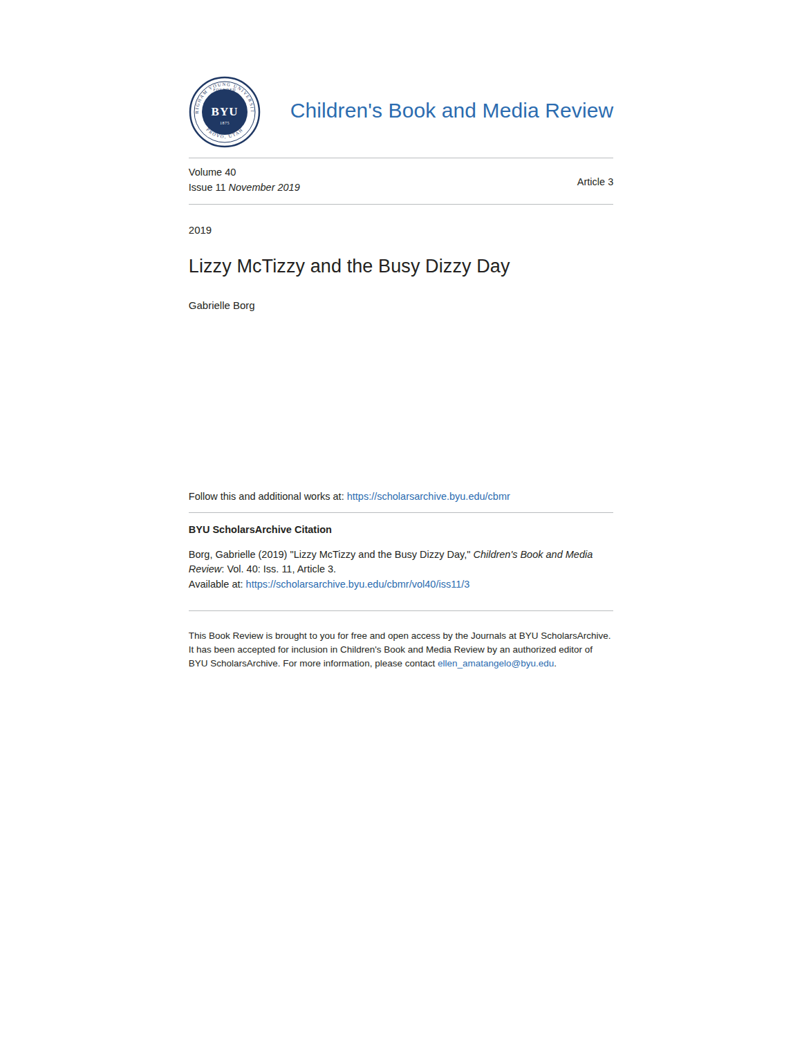BYU 1875 BRIGHAM YOUNG UNIVERSITY PROVO, UTAH FOUNDED
Children's Book and Media Review
Volume 40
Issue 11 November 2019
Article 3
2019
Lizzy McTizzy and the Busy Dizzy Day
Gabrielle Borg
Follow this and additional works at: https://scholarsarchive.byu.edu/cbmr
BYU ScholarsArchive Citation
Borg, Gabrielle (2019) "Lizzy McTizzy and the Busy Dizzy Day," Children's Book and Media Review: Vol. 40: Iss. 11, Article 3.
Available at: https://scholarsarchive.byu.edu/cbmr/vol40/iss11/3
This Book Review is brought to you for free and open access by the Journals at BYU ScholarsArchive. It has been accepted for inclusion in Children's Book and Media Review by an authorized editor of BYU ScholarsArchive. For more information, please contact ellen_amatangelo@byu.edu.